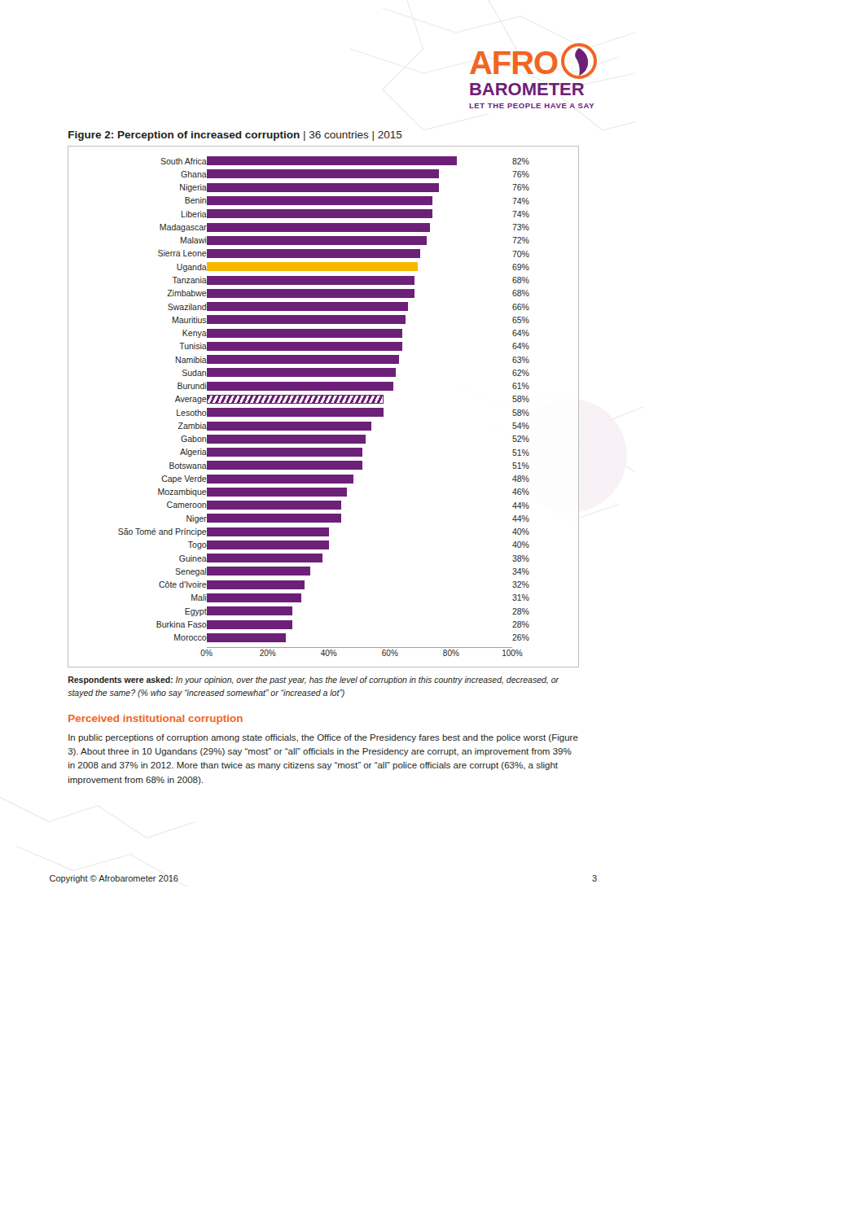AFRO
BAROMETER
LET THE PEOPLE HAVE A SAY
Figure 2: Perception of increased corruption | 36 countries | 2015
| South Africa | | 82% |
| Ghana | | 76% |
| Nigeria | | 76% |
| Benin | | 74% |
| Liberia | | 74% |
| Madagascar | | 73% |
| Malawi | | 72% |
| Sierra Leone | | 70% |
| Uganda | | 69% |
| Tanzania | | 68% |
| Zimbabwe | | 68% |
| Swaziland | | 66% |
| Mauritius | | 65% |
| Kenya | | 64% |
| Tunisia | | 64% |
| Namibia | | 63% |
| Sudan | | 62% |
| Burundi | | 61% |
| Average | | 58% |
| Lesotho | | 58% |
| Zambia | | 54% |
| Gabon | | 52% |
| Algeria | | 51% |
| Botswana | | 51% |
| Cape Verde | | 48% |
| Mozambique | | 46% |
| Cameroon | | 44% |
| Niger | | 44% |
| São Tomé and Príncipe | | 40% |
| Togo | | 40% |
| Guinea | | 38% |
| Senegal | | 34% |
| Côte d'Ivoire | | 32% |
| Mali | | 31% |
| Egypt | | 28% |
| Burkina Faso | | 28% |
| Morocco | | 26% |
| | 0% 20% 40% 60% 80% 100% | |
Respondents were asked: In your opinion, over the past year, has the level of corruption in this country increased, decreased, or stayed the same? (% who say “increased somewhat” or “increased a lot”)
Perceived institutional corruption
In public perceptions of corruption among state officials, the Office of the Presidency fares best and the police worst (Figure 3). About three in 10 Ugandans (29%) say “most” or “all” officials in the Presidency are corrupt, an improvement from 39% in 2008 and 37% in 2012. More than twice as many citizens say “most” or “all” police officials are corrupt (63%, a slight improvement from 68% in 2008).
Copyright © Afrobarometer 2016 3